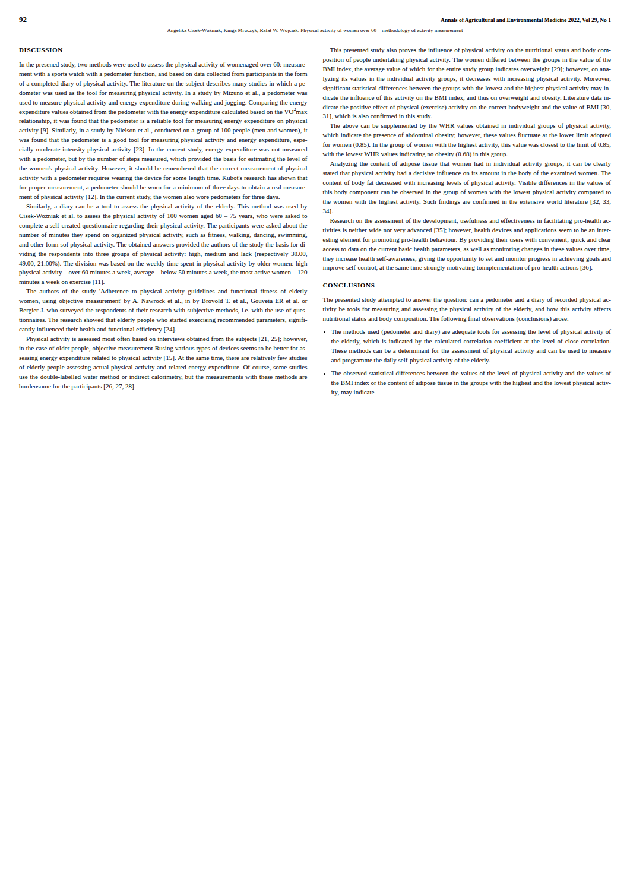92 Annals of Agricultural and Environmental Medicine 2022, Vol 29, No 1
Angelika Cisek-Woźniak, Kinga Mruczyk, Rafał W. Wójciak. Physical activity of women over 60 – methodology of activity measurement
DISCUSSION
In the presened study, two methods were used to assess the physical activity of womenaged over 60: measurement with a sports watch with a pedometer function, and based on data collected from participants in the form of a completed diary of physical activity. The literature on the subject describes many studies in which a pedometer was used as the tool for measuring physical activity. In a study by Mizuno et al., a pedometer was used to measure physical activity and energy expenditure during walking and jogging. Comparing the energy expenditure values obtained from the pedometer with the energy expenditure calculated based on the VO2max relationship, it was found that the pedometer is a reliable tool for measuring energy expenditure on physical activity [9]. Similarly, in a study by Nielson et al., conducted on a group of 100 people (men and women), it was found that the pedometer is a good tool for measuring physical activity and energy expenditure, especially moderate-intensity physical activity [23]. In the current study, energy expenditure was not measured with a pedometer, but by the number of steps measured, which provided the basis for estimating the level of the women's physical activity. However, it should be remembered that the correct measurement of physical activity with a pedometer requires wearing the device for some length time. Kubot's research has shown that for proper measurement, a pedometer should be worn for a minimum of three days to obtain a real measurement of physical activity [12]. In the current study, the women also wore pedometers for three days.
Similarly, a diary can be a tool to assess the physical activity of the elderly. This method was used by Cisek-Woźniak et al. to assess the physical activity of 100 women aged 60 – 75 years, who were asked to complete a self-created questionnaire regarding their physical activity. The participants were asked about the number of minutes they spend on organized physical activity, such as fitness, walking, dancing, swimming, and other form sof physical activity. The obtained answers provided the authors of the study the basis for dividing the respondents into three groups of physical activity: high, medium and lack (respectively 30.00, 49.00, 21.00%). The division was based on the weekly time spent in physical activity by older women: high physical activity – over 60 minutes a week, average – below 50 minutes a week, the most active women – 120 minutes a week on exercise [11].
The authors of the study 'Adherence to physical activity guidelines and functional fitness of elderly women, using objective measurement' by A. Nawrock et al., in by Brovold T. et al., Gouveia ER et al. or Bergier J. who surveyed the respondents of their research with subjective methods, i.e. with the use of questionnaires. The research showed that elderly people who started exercising recommended parameters, significantly influenced their health and functional efficiency [24].
Physical activity is assessed most often based on interviews obtained from the subjects [21, 25]; however, in the case of older people, objective measurement Rusing various types of devices seems to be better for assessing energy expenditure related to physical activity [15]. At the same time, there are relatively few studies of elderly people assessing actual physical activity and related energy expenditure. Of course, some studies use the double-labelled water method or indirect calorimetry, but the measurements with these methods are burdensome for the participants [26, 27, 28].
This presented study also proves the influence of physical activity on the nutritional status and body composition of people undertaking physical activity. The women differed between the groups in the value of the BMI index, the average value of which for the entire study group indicates overweight [29]; however, on analyzing its values in the individual activity groups, it decreases with increasing physical activity. Moreover, significant statistical differences between the groups with the lowest and the highest physical activity may indicate the influence of this activity on the BMI index, and thus on overweight and obesity. Literature data indicate the positive effect of physical (exercise) activity on the correct bodyweight and the value of BMI [30, 31], which is also confirmed in this study.
The above can be supplemented by the WHR values obtained in individual groups of physical activity, which indicate the presence of abdominal obesity; however, these values fluctuate at the lower limit adopted for women (0.85). In the group of women with the highest activity, this value was closest to the limit of 0.85, with the lowest WHR values indicating no obesity (0.68) in this group.
Analyzing the content of adipose tissue that women had in individual activity groups, it can be clearly stated that physical activity had a decisive influence on its amount in the body of the examined women. The content of body fat decreased with increasing levels of physical activity. Visible differences in the values of this body component can be observed in the group of women with the lowest physical activity compared to the women with the highest activity. Such findings are confirmed in the extensive world literature [32, 33, 34].
Research on the assessment of the development, usefulness and effectiveness in facilitating pro-health activities is neither wide nor very advanced [35]; however, health devices and applications seem to be an interesting element for promoting pro-health behaviour. By providing their users with convenient, quick and clear access to data on the current basic health parameters, as well as monitoring changes in these values over time, they increase health self-awareness, giving the opportunity to set and monitor progress in achieving goals and improve self-control, at the same time strongly motivating toimplementation of pro-health actions [36].
CONCLUSIONS
The presented study attempted to answer the question: can a pedometer and a diary of recorded physical activity be tools for measuring and assessing the physical activity of the elderly, and how this activity affects nutritional status and body composition. The following final observations (conclusions) arose:
The methods used (pedometer and diary) are adequate tools for assessing the level of physical activity of the elderly, which is indicated by the calculated correlation coefficient at the level of close correlation. These methods can be a determinant for the assessment of physical activity and can be used to measure and programme the daily self-physical activity of the elderly.
The observed statistical differences between the values of the level of physical activity and the values of the BMI index or the content of adipose tissue in the groups with the highest and the lowest physical activity, may indicate